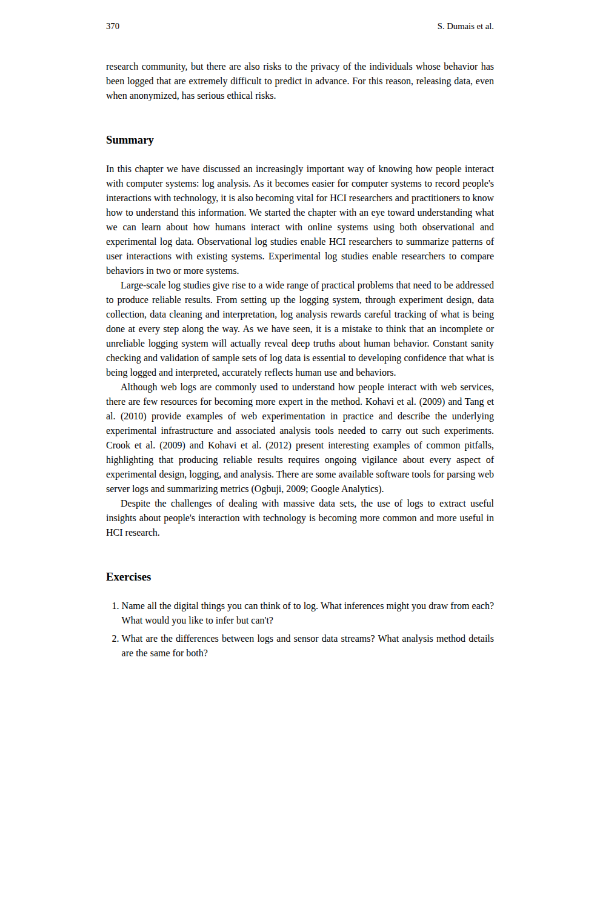370 S. Dumais et al.
research community, but there are also risks to the privacy of the individuals whose behavior has been logged that are extremely difficult to predict in advance. For this reason, releasing data, even when anonymized, has serious ethical risks.
Summary
In this chapter we have discussed an increasingly important way of knowing how people interact with computer systems: log analysis. As it becomes easier for computer systems to record people's interactions with technology, it is also becoming vital for HCI researchers and practitioners to know how to understand this information. We started the chapter with an eye toward understanding what we can learn about how humans interact with online systems using both observational and experimental log data. Observational log studies enable HCI researchers to summarize patterns of user interactions with existing systems. Experimental log studies enable researchers to compare behaviors in two or more systems.
Large-scale log studies give rise to a wide range of practical problems that need to be addressed to produce reliable results. From setting up the logging system, through experiment design, data collection, data cleaning and interpretation, log analysis rewards careful tracking of what is being done at every step along the way. As we have seen, it is a mistake to think that an incomplete or unreliable logging system will actually reveal deep truths about human behavior. Constant sanity checking and validation of sample sets of log data is essential to developing confidence that what is being logged and interpreted, accurately reflects human use and behaviors.
Although web logs are commonly used to understand how people interact with web services, there are few resources for becoming more expert in the method. Kohavi et al. (2009) and Tang et al. (2010) provide examples of web experimentation in practice and describe the underlying experimental infrastructure and associated analysis tools needed to carry out such experiments. Crook et al. (2009) and Kohavi et al. (2012) present interesting examples of common pitfalls, highlighting that producing reliable results requires ongoing vigilance about every aspect of experimental design, logging, and analysis. There are some available software tools for parsing web server logs and summarizing metrics (Ogbuji, 2009; Google Analytics).
Despite the challenges of dealing with massive data sets, the use of logs to extract useful insights about people's interaction with technology is becoming more common and more useful in HCI research.
Exercises
Name all the digital things you can think of to log. What inferences might you draw from each? What would you like to infer but can't?
What are the differences between logs and sensor data streams? What analysis method details are the same for both?